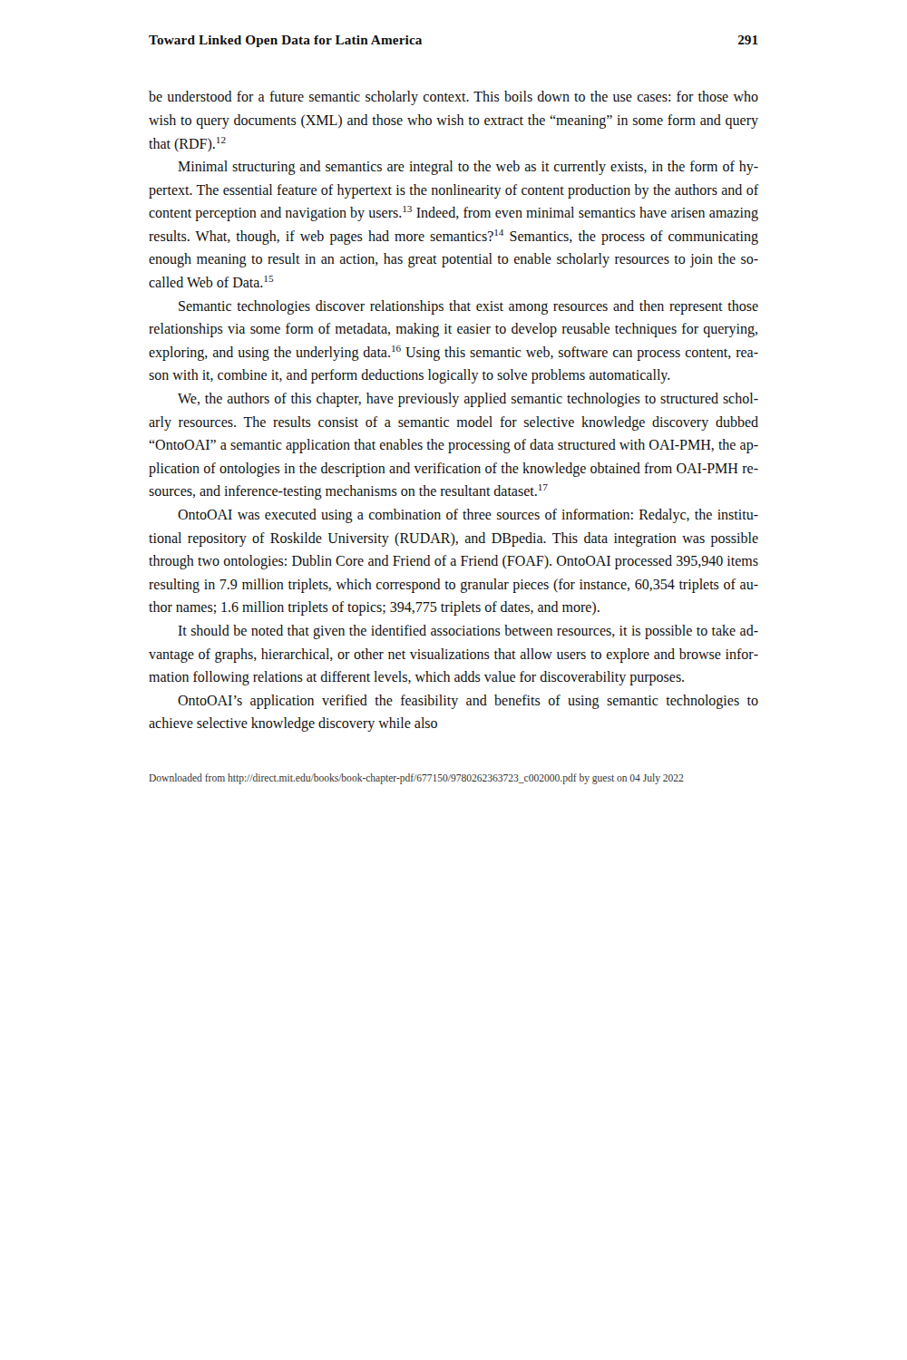Toward Linked Open Data for Latin America 291
be understood for a future semantic scholarly context. This boils down to the use cases: for those who wish to query documents (XML) and those who wish to extract the “meaning” in some form and query that (RDF).12
Minimal structuring and semantics are integral to the web as it currently exists, in the form of hypertext. The essential feature of hypertext is the nonlinearity of content production by the authors and of content perception and navigation by users.13 Indeed, from even minimal semantics have arisen amazing results. What, though, if web pages had more semantics?14 Semantics, the process of communicating enough meaning to result in an action, has great potential to enable scholarly resources to join the so-called Web of Data.15
Semantic technologies discover relationships that exist among resources and then represent those relationships via some form of metadata, making it easier to develop reusable techniques for querying, exploring, and using the underlying data.16 Using this semantic web, software can process content, reason with it, combine it, and perform deductions logically to solve problems automatically.
We, the authors of this chapter, have previously applied semantic technologies to structured scholarly resources. The results consist of a semantic model for selective knowledge discovery dubbed “OntoOAI” a semantic application that enables the processing of data structured with OAI-PMH, the application of ontologies in the description and verification of the knowledge obtained from OAI-PMH resources, and inference-testing mechanisms on the resultant dataset.17
OntoOAI was executed using a combination of three sources of information: Redalyc, the institutional repository of Roskilde University (RUDAR), and DBpedia. This data integration was possible through two ontologies: Dublin Core and Friend of a Friend (FOAF). OntoOAI processed 395,940 items resulting in 7.9 million triplets, which correspond to granular pieces (for instance, 60,354 triplets of author names; 1.6 million triplets of topics; 394,775 triplets of dates, and more).
It should be noted that given the identified associations between resources, it is possible to take advantage of graphs, hierarchical, or other net visualizations that allow users to explore and browse information following relations at different levels, which adds value for discoverability purposes.
OntoOAI’s application verified the feasibility and benefits of using semantic technologies to achieve selective knowledge discovery while also
Downloaded from http://direct.mit.edu/books/book-chapter-pdf/677150/9780262363723_c002000.pdf by guest on 04 July 2022